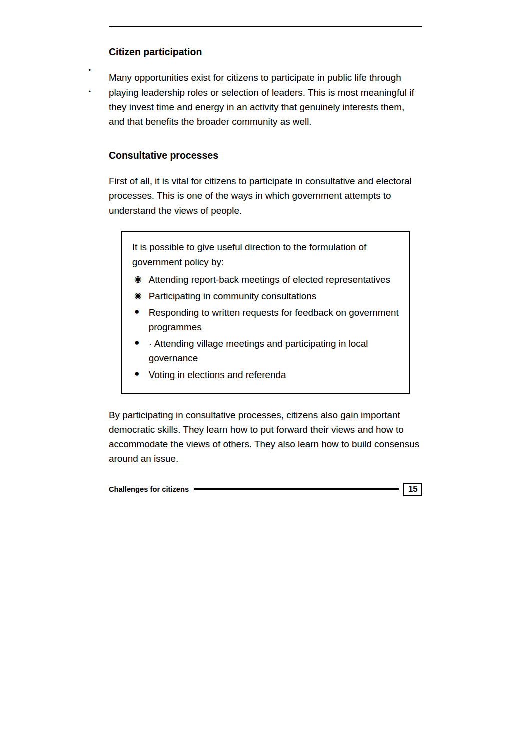•
•
Citizen participation
Many opportunities exist for citizens to participate in public life through playing leadership roles or selection of leaders. This is most meaningful if they invest time and energy in an activity that genuinely interests them, and that benefits the broader community as well.
Consultative processes
First of all, it is vital for citizens to participate in consultative and electoral processes. This is one of the ways in which government attempts to understand the views of people.
It is possible to give useful direction to the formulation of government policy by:
Attending report-back meetings of elected representatives
Participating in community consultations
Responding to written requests for feedback on government programmes
·Attending village meetings and participating in local governance
Voting in elections and referenda
By participating in consultative processes, citizens also gain important democratic skills. They learn how to put forward their views and how to accommodate the views of others. They also learn how to build consensus around an issue.
Challenges for citizens 15